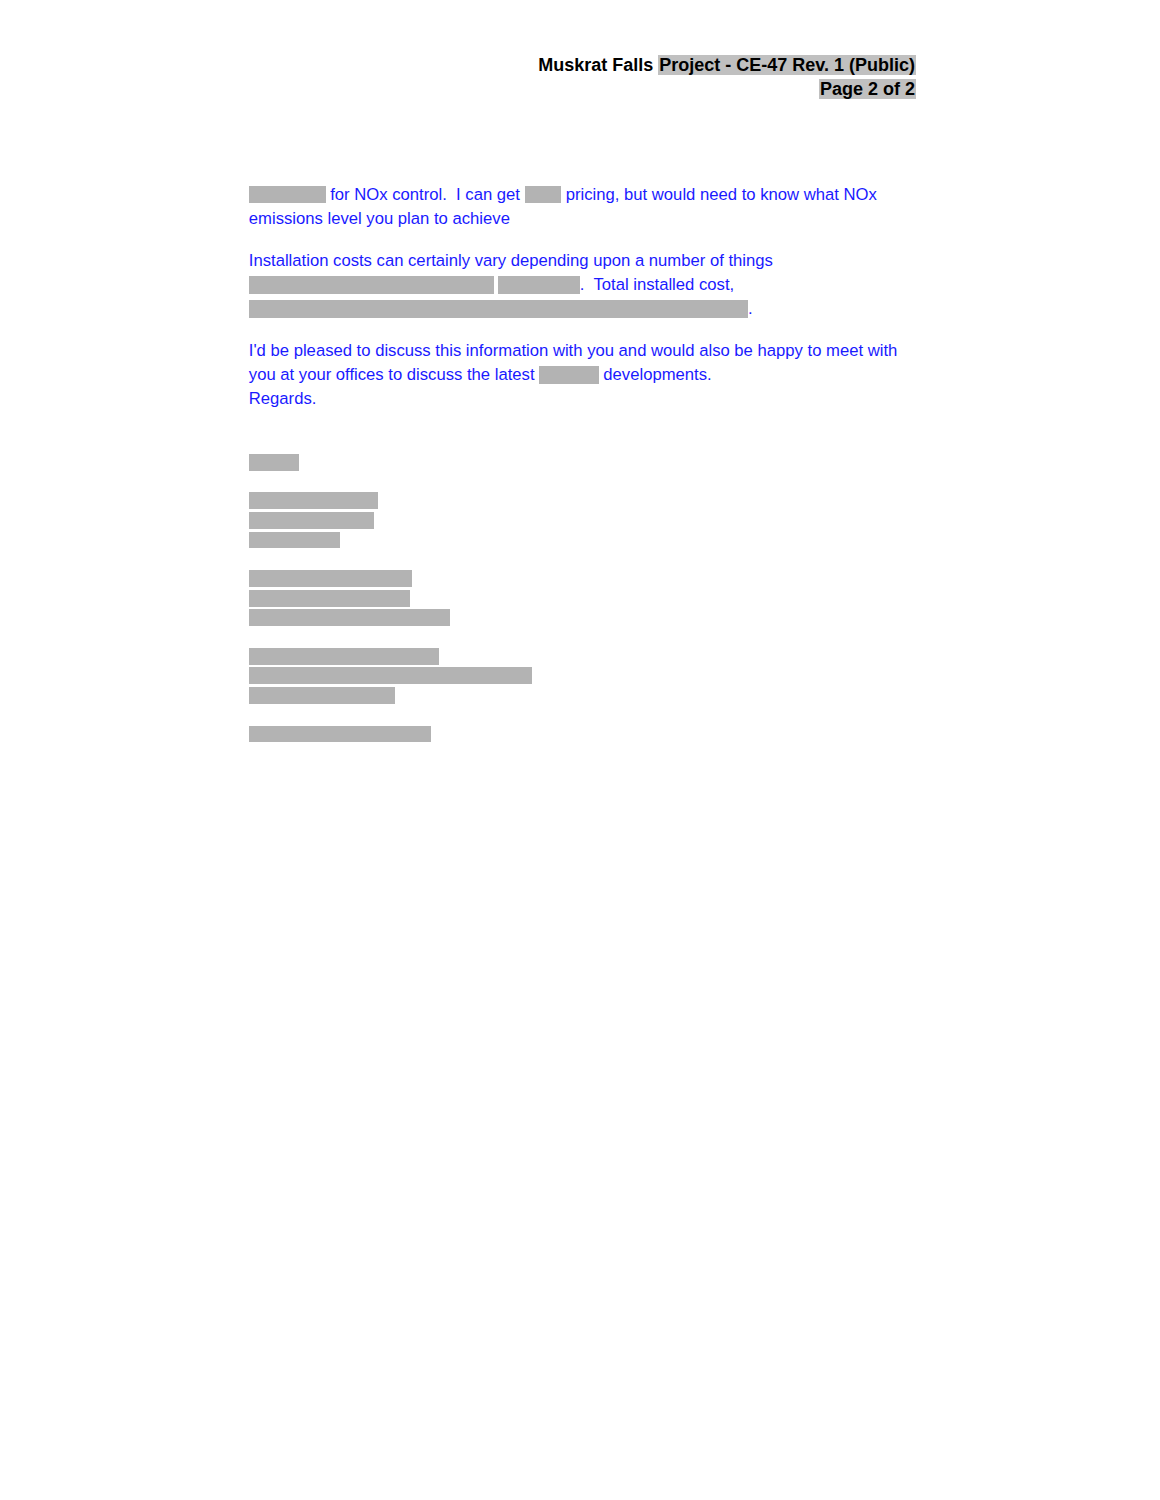Muskrat Falls Project - CE-47 Rev. 1 (Public)
Page 2 of 2
for NOx control. I can get pricing, but would need to know what NOx emissions level you plan to achieve
Installation costs can certainly vary depending upon a number of things . Total installed cost, .
I'd be pleased to discuss this information with you and would also be happy to meet with you at your offices to discuss the latest developments.
Regards.